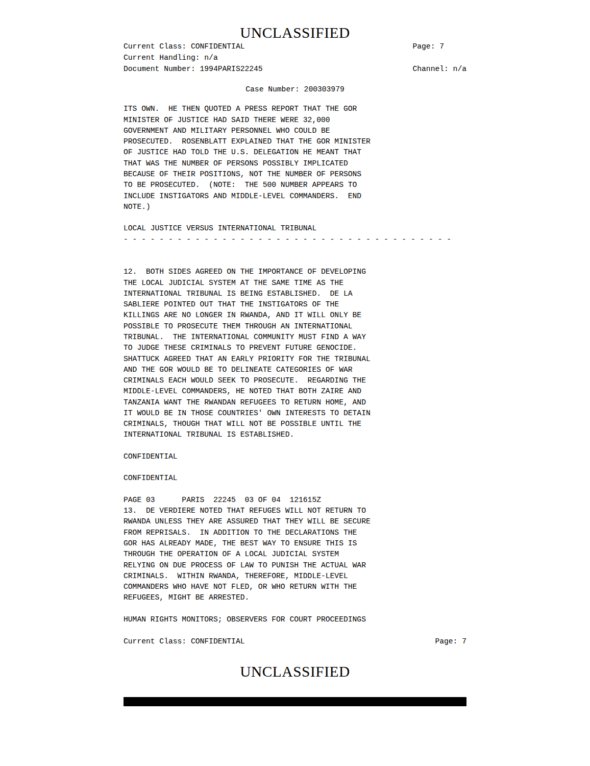UNCLASSIFIED
Current Class: CONFIDENTIAL
Current Handling: n/a
Document Number: 1994PARIS22245
Page: 7
Channel: n/a
Case Number: 200303979
ITS OWN.  HE THEN QUOTED A PRESS REPORT THAT THE GOR
MINISTER OF JUSTICE HAD SAID THERE WERE 32,000
GOVERNMENT AND MILITARY PERSONNEL WHO COULD BE
PROSECUTED.  ROSENBLATT EXPLAINED THAT THE GOR MINISTER
OF JUSTICE HAD TOLD THE U.S. DELEGATION HE MEANT THAT
THAT WAS THE NUMBER OF PERSONS POSSIBLY IMPLICATED
BECAUSE OF THEIR POSITIONS, NOT THE NUMBER OF PERSONS
TO BE PROSECUTED.  (NOTE:  THE 500 NUMBER APPEARS TO
INCLUDE INSTIGATORS AND MIDDLE-LEVEL COMMANDERS.  END
NOTE.)

LOCAL JUSTICE VERSUS INTERNATIONAL TRIBUNAL
- - - - - - - - - - - - - - - - - - - - - - - - - - - - - - - - - - - - -


12.  BOTH SIDES AGREED ON THE IMPORTANCE OF DEVELOPING
THE LOCAL JUDICIAL SYSTEM AT THE SAME TIME AS THE
INTERNATIONAL TRIBUNAL IS BEING ESTABLISHED.  DE LA
SABLIERE POINTED OUT THAT THE INSTIGATORS OF THE
KILLINGS ARE NO LONGER IN RWANDA, AND IT WILL ONLY BE
POSSIBLE TO PROSECUTE THEM THROUGH AN INTERNATIONAL
TRIBUNAL.  THE INTERNATIONAL COMMUNITY MUST FIND A WAY
TO JUDGE THESE CRIMINALS TO PREVENT FUTURE GENOCIDE.
SHATTUCK AGREED THAT AN EARLY PRIORITY FOR THE TRIBUNAL
AND THE GOR WOULD BE TO DELINEATE CATEGORIES OF WAR
CRIMINALS EACH WOULD SEEK TO PROSECUTE.  REGARDING THE
MIDDLE-LEVEL COMMANDERS, HE NOTED THAT BOTH ZAIRE AND
TANZANIA WANT THE RWANDAN REFUGEES TO RETURN HOME, AND
IT WOULD BE IN THOSE COUNTRIES' OWN INTERESTS TO DETAIN
CRIMINALS, THOUGH THAT WILL NOT BE POSSIBLE UNTIL THE
INTERNATIONAL TRIBUNAL IS ESTABLISHED.

CONFIDENTIAL

CONFIDENTIAL

PAGE 03      PARIS  22245  03 OF 04  121615Z
13.  DE VERDIERE NOTED THAT REFUGES WILL NOT RETURN TO
RWANDA UNLESS THEY ARE ASSURED THAT THEY WILL BE SECURE
FROM REPRISALS.  IN ADDITION TO THE DECLARATIONS THE
GOR HAS ALREADY MADE, THE BEST WAY TO ENSURE THIS IS
THROUGH THE OPERATION OF A LOCAL JUDICIAL SYSTEM
RELYING ON DUE PROCESS OF LAW TO PUNISH THE ACTUAL WAR
CRIMINALS.  WITHIN RWANDA, THEREFORE, MIDDLE-LEVEL
COMMANDERS WHO HAVE NOT FLED, OR WHO RETURN WITH THE
REFUGEES, MIGHT BE ARRESTED.

HUMAN RIGHTS MONITORS; OBSERVERS FOR COURT PROCEEDINGS
Current Class: CONFIDENTIAL Page: 7
UNCLASSIFIED